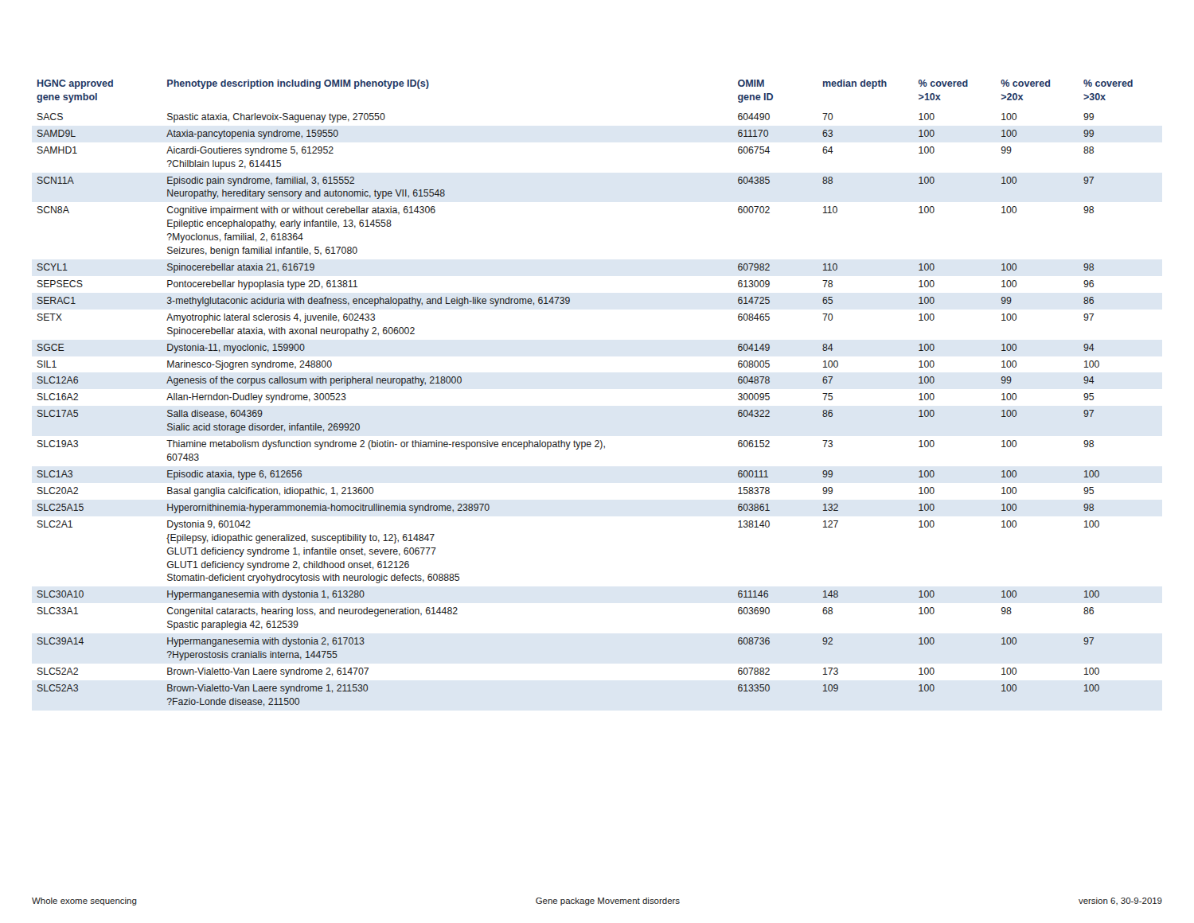| HGNC approved gene symbol | Phenotype description including OMIM phenotype ID(s) | OMIM gene ID | median depth | % covered >10x | % covered >20x | % covered >30x |
| --- | --- | --- | --- | --- | --- | --- |
| SACS | Spastic ataxia, Charlevoix-Saguenay type, 270550 | 604490 | 70 | 100 | 100 | 99 |
| SAMD9L | Ataxia-pancytopenia syndrome, 159550 | 611170 | 63 | 100 | 100 | 99 |
| SAMHD1 | Aicardi-Goutieres syndrome 5, 612952 ?Chilblain lupus 2, 614415 | 606754 | 64 | 100 | 99 | 88 |
| SCN11A | Episodic pain syndrome, familial, 3, 615552 Neuropathy, hereditary sensory and autonomic, type VII, 615548 | 604385 | 88 | 100 | 100 | 97 |
| SCN8A | Cognitive impairment with or without cerebellar ataxia, 614306 Epileptic encephalopathy, early infantile, 13, 614558 ?Myoclonus, familial, 2, 618364 Seizures, benign familial infantile, 5, 617080 | 600702 | 110 | 100 | 100 | 98 |
| SCYL1 | Spinocerebellar ataxia 21, 616719 | 607982 | 110 | 100 | 100 | 98 |
| SEPSECS | Pontocerebellar hypoplasia type 2D, 613811 | 613009 | 78 | 100 | 100 | 96 |
| SERAC1 | 3-methylglutaconic aciduria with deafness, encephalopathy, and Leigh-like syndrome, 614739 | 614725 | 65 | 100 | 99 | 86 |
| SETX | Amyotrophic lateral sclerosis 4, juvenile, 602433 Spinocerebellar ataxia, with axonal neuropathy 2, 606002 | 608465 | 70 | 100 | 100 | 97 |
| SGCE | Dystonia-11, myoclonic, 159900 | 604149 | 84 | 100 | 100 | 94 |
| SIL1 | Marinesco-Sjogren syndrome, 248800 | 608005 | 100 | 100 | 100 | 100 |
| SLC12A6 | Agenesis of the corpus callosum with peripheral neuropathy, 218000 | 604878 | 67 | 100 | 99 | 94 |
| SLC16A2 | Allan-Herndon-Dudley syndrome, 300523 | 300095 | 75 | 100 | 100 | 95 |
| SLC17A5 | Salla disease, 604369 Sialic acid storage disorder, infantile, 269920 | 604322 | 86 | 100 | 100 | 97 |
| SLC19A3 | Thiamine metabolism dysfunction syndrome 2 (biotin- or thiamine-responsive encephalopathy type 2), 607483 | 606152 | 73 | 100 | 100 | 98 |
| SLC1A3 | Episodic ataxia, type 6, 612656 | 600111 | 99 | 100 | 100 | 100 |
| SLC20A2 | Basal ganglia calcification, idiopathic, 1, 213600 | 158378 | 99 | 100 | 100 | 95 |
| SLC25A15 | Hyperornithinemia-hyperammonemia-homocitrullinemia syndrome, 238970 | 603861 | 132 | 100 | 100 | 98 |
| SLC2A1 | Dystonia 9, 601042 {Epilepsy, idiopathic generalized, susceptibility to, 12}, 614847 GLUT1 deficiency syndrome 1, infantile onset, severe, 606777 GLUT1 deficiency syndrome 2, childhood onset, 612126 Stomatin-deficient cryohydrocytosis with neurologic defects, 608885 | 138140 | 127 | 100 | 100 | 100 |
| SLC30A10 | Hypermanganesemia with dystonia 1, 613280 | 611146 | 148 | 100 | 100 | 100 |
| SLC33A1 | Congenital cataracts, hearing loss, and neurodegeneration, 614482 Spastic paraplegia 42, 612539 | 603690 | 68 | 100 | 98 | 86 |
| SLC39A14 | Hypermanganesemia with dystonia 2, 617013 ?Hyperostosis cranialis interna, 144755 | 608736 | 92 | 100 | 100 | 97 |
| SLC52A2 | Brown-Vialetto-Van Laere syndrome 2, 614707 | 607882 | 173 | 100 | 100 | 100 |
| SLC52A3 | Brown-Vialetto-Van Laere syndrome 1, 211530 ?Fazio-Londe disease, 211500 | 613350 | 109 | 100 | 100 | 100 |
Whole exome sequencing version 6, 30-9-2019
Gene package Movement disorders